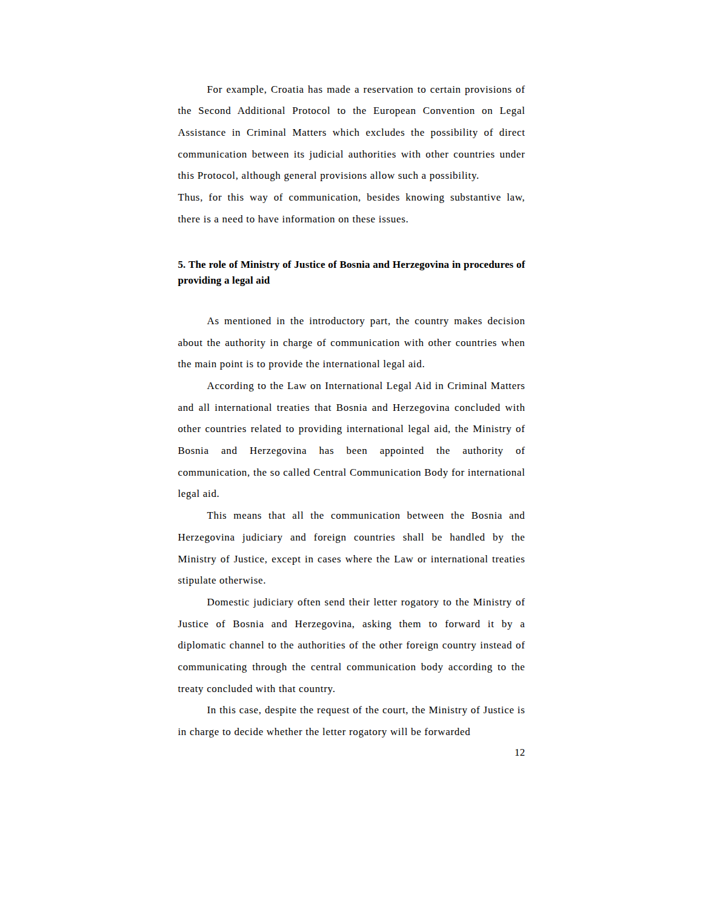For example, Croatia has made a reservation to certain provisions of the Second Additional Protocol to the European Convention on Legal Assistance in Criminal Matters which excludes the possibility of direct communication between its judicial authorities with other countries under this Protocol, although general provisions allow such a possibility.
Thus, for this way of communication, besides knowing substantive law, there is a need to have information on these issues.
5. The role of Ministry of Justice of Bosnia and Herzegovina in procedures of providing a legal aid
As mentioned in the introductory part, the country makes decision about the authority in charge of communication with other countries when the main point is to provide the international legal aid.
According to the Law on International Legal Aid in Criminal Matters and all international treaties that Bosnia and Herzegovina concluded with other countries related to providing international legal aid, the Ministry of Bosnia and Herzegovina has been appointed the authority of communication, the so called Central Communication Body for international legal aid.
This means that all the communication between the Bosnia and Herzegovina judiciary and foreign countries shall be handled by the Ministry of Justice, except in cases where the Law or international treaties stipulate otherwise.
Domestic judiciary often send their letter rogatory to the Ministry of Justice of Bosnia and Herzegovina, asking them to forward it by a diplomatic channel to the authorities of the other foreign country instead of communicating through the central communication body according to the treaty concluded with that country.
In this case, despite the request of the court, the Ministry of Justice is in charge to decide whether the letter rogatory will be forwarded
12